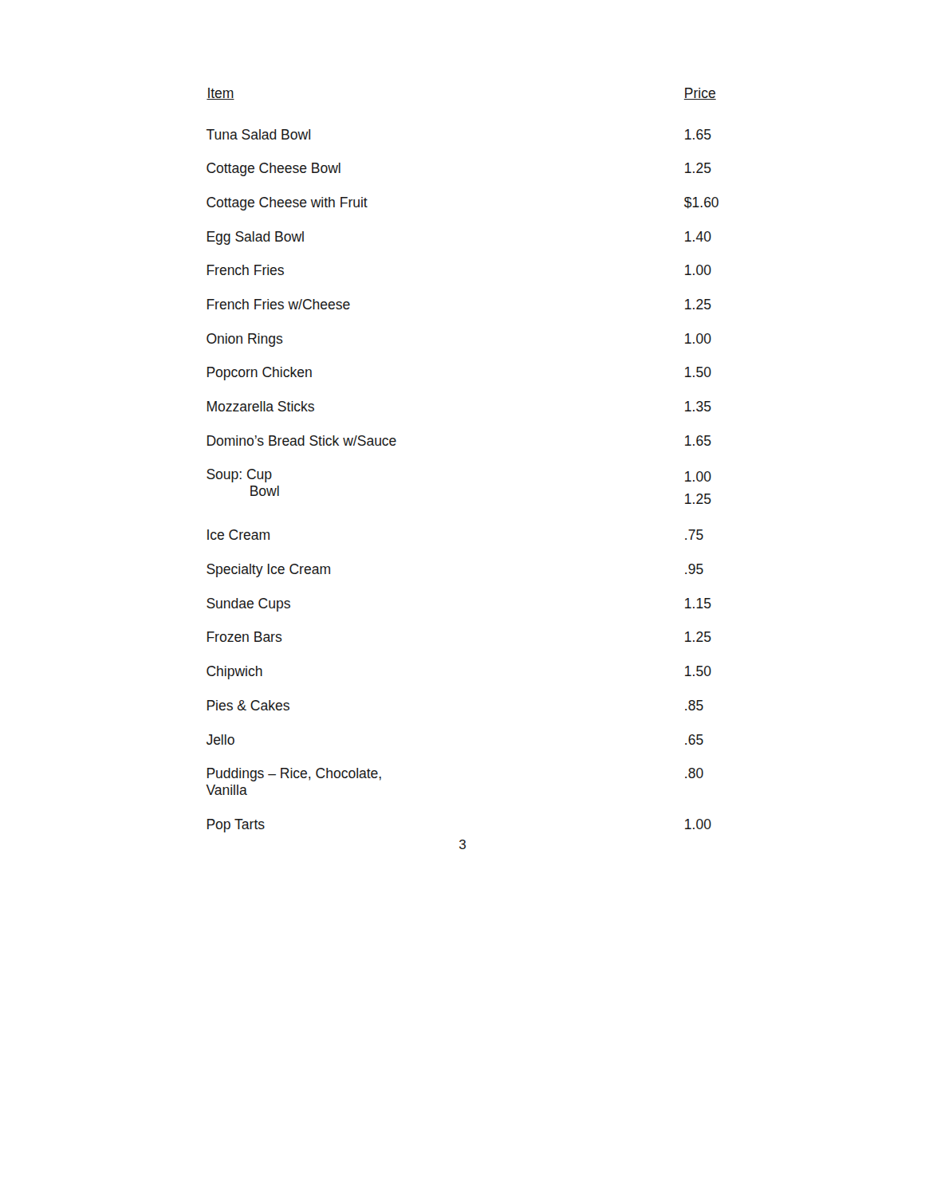| Item | Price |
| --- | --- |
| Tuna Salad Bowl | 1.65 |
| Cottage Cheese Bowl | 1.25 |
| Cottage Cheese with Fruit | $1.60 |
| Egg Salad Bowl | 1.40 |
| French Fries | 1.00 |
| French Fries w/Cheese | 1.25 |
| Onion Rings | 1.00 |
| Popcorn Chicken | 1.50 |
| Mozzarella Sticks | 1.35 |
| Domino’s Bread Stick w/Sauce | 1.65 |
| Soup: Cup Bowl | 1.00 1.25 |
| Ice Cream | .75 |
| Specialty Ice Cream | .95 |
| Sundae Cups | 1.15 |
| Frozen Bars | 1.25 |
| Chipwich | 1.50 |
| Pies & Cakes | .85 |
| Jello | .65 |
| Puddings – Rice, Chocolate, Vanilla | .80 |
| Pop Tarts | 1.00 |
3